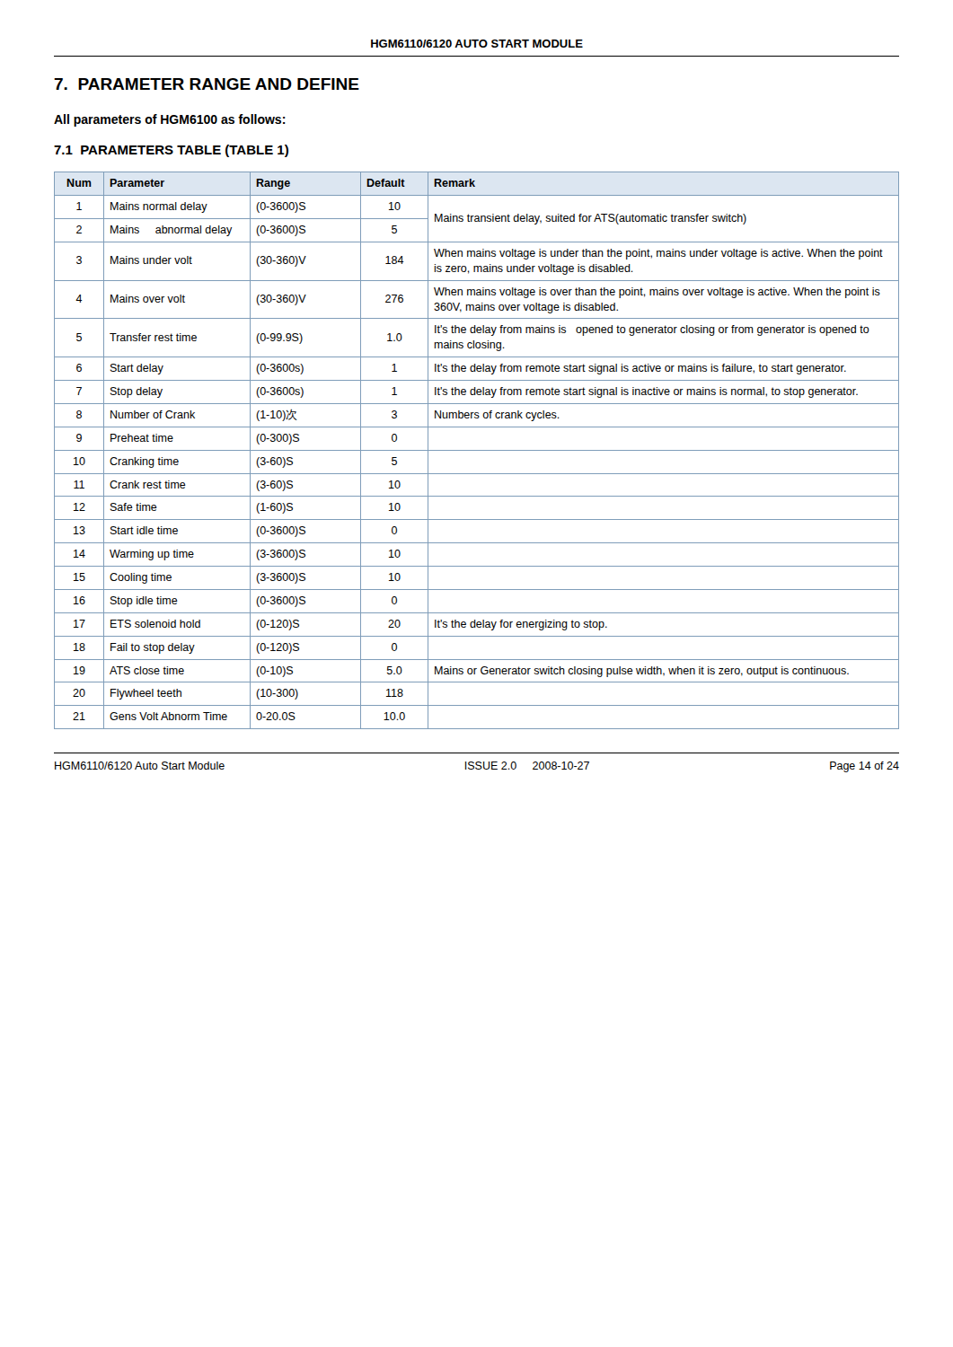HGM6110/6120 AUTO START MODULE
7. PARAMETER RANGE AND DEFINE
All parameters of HGM6100 as follows:
7.1 PARAMETERS TABLE (TABLE 1)
| Num | Parameter | Range | Default | Remark |
| --- | --- | --- | --- | --- |
| 1 | Mains normal delay | (0-3600)S | 10 | Mains transient delay, suited for ATS(automatic transfer switch) |
| 2 | Mains abnormal delay | (0-3600)S | 5 |
| 3 | Mains under volt | (30-360)V | 184 | When mains voltage is under than the point, mains under voltage is active. When the point is zero, mains under voltage is disabled. |
| 4 | Mains over volt | (30-360)V | 276 | When mains voltage is over than the point, mains over voltage is active. When the point is 360V, mains over voltage is disabled. |
| 5 | Transfer rest time | (0-99.9S) | 1.0 | It's the delay from mains is opened to generator closing or from generator is opened to mains closing. |
| 6 | Start delay | (0-3600s) | 1 | It's the delay from remote start signal is active or mains is failure, to start generator. |
| 7 | Stop delay | (0-3600s) | 1 | It's the delay from remote start signal is inactive or mains is normal, to stop generator. |
| 8 | Number of Crank | (1-10)次 | 3 | Numbers of crank cycles. |
| 9 | Preheat time | (0-300)S | 0 | |
| 10 | Cranking time | (3-60)S | 5 | |
| 11 | Crank rest time | (3-60)S | 10 | |
| 12 | Safe time | (1-60)S | 10 | |
| 13 | Start idle time | (0-3600)S | 0 | |
| 14 | Warming up time | (3-3600)S | 10 | |
| 15 | Cooling time | (3-3600)S | 10 | |
| 16 | Stop idle time | (0-3600)S | 0 | |
| 17 | ETS solenoid hold | (0-120)S | 20 | It's the delay for energizing to stop. |
| 18 | Fail to stop delay | (0-120)S | 0 | |
| 19 | ATS close time | (0-10)S | 5.0 | Mains or Generator switch closing pulse width, when it is zero, output is continuous. |
| 20 | Flywheel teeth | (10-300) | 118 | |
| 21 | Gens Volt Abnorm Time | 0-20.0S | 10.0 | |
HGM6110/6120 Auto Start Module
ISSUE 2.0 2008-10-27
Page 14 of 24